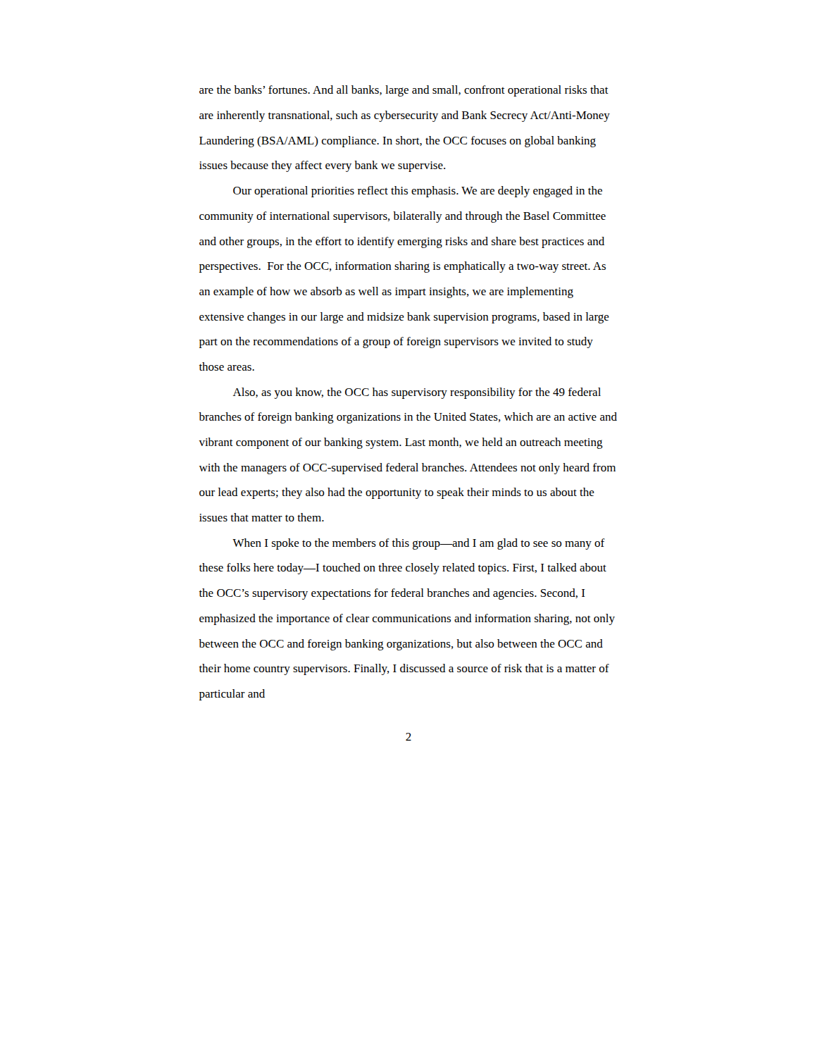are the banks’ fortunes. And all banks, large and small, confront operational risks that are inherently transnational, such as cybersecurity and Bank Secrecy Act/Anti-Money Laundering (BSA/AML) compliance. In short, the OCC focuses on global banking issues because they affect every bank we supervise.
Our operational priorities reflect this emphasis. We are deeply engaged in the community of international supervisors, bilaterally and through the Basel Committee and other groups, in the effort to identify emerging risks and share best practices and perspectives. For the OCC, information sharing is emphatically a two-way street. As an example of how we absorb as well as impart insights, we are implementing extensive changes in our large and midsize bank supervision programs, based in large part on the recommendations of a group of foreign supervisors we invited to study those areas.
Also, as you know, the OCC has supervisory responsibility for the 49 federal branches of foreign banking organizations in the United States, which are an active and vibrant component of our banking system. Last month, we held an outreach meeting with the managers of OCC-supervised federal branches. Attendees not only heard from our lead experts; they also had the opportunity to speak their minds to us about the issues that matter to them.
When I spoke to the members of this group—and I am glad to see so many of these folks here today—I touched on three closely related topics. First, I talked about the OCC’s supervisory expectations for federal branches and agencies. Second, I emphasized the importance of clear communications and information sharing, not only between the OCC and foreign banking organizations, but also between the OCC and their home country supervisors. Finally, I discussed a source of risk that is a matter of particular and
2